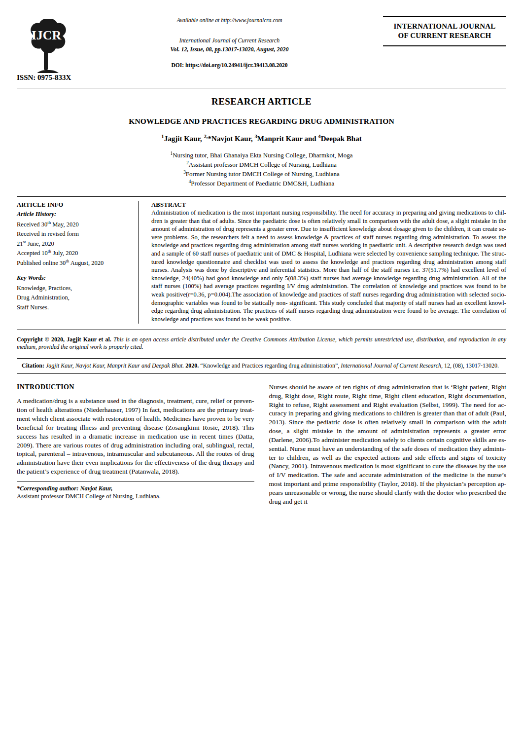IJCR
Available online at http://www.journalcra.com
International Journal of Current Research
Vol. 12, Issue, 08, pp.13017-13020, August, 2020
DOI: https://doi.org/10.24941/ijcr.39413.08.2020
INTERNATIONAL JOURNAL
OF CURRENT RESEARCH
ISSN: 0975-833X
RESEARCH ARTICLE
KNOWLEDGE AND PRACTICES REGARDING DRUG ADMINISTRATION
1Jagjit Kaur, 2,*Navjot Kaur, 3Manprit Kaur and 4Deepak Bhat
1Nursing tutor, Bhai Ghanaiya Ekta Nursing College, Dharmkot, Moga
2Assistant professor DMCH College of Nursing, Ludhiana
3Former Nursing tutor DMCH College of Nursing, Ludhiana
4Professor Department of Paediatric DMC&H, Ludhiana
ARTICLE INFO
Article History:
Received 30th May, 2020
Received in revised form
21st June, 2020
Accepted 10th July, 2020
Published online 30th August, 2020
Key Words:
Knowledge, Practices,
Drug Administration,
Staff Nurses.
ABSTRACT
Administration of medication is the most important nursing responsibility. The need for accuracy in preparing and giving medications to children is greater than that of adults. Since the paediatric dose is often relatively small in comparison with the adult dose, a slight mistake in the amount of administration of drug represents a greater error. Due to insufficient knowledge about dosage given to the children, it can create severe problems. So, the researchers felt a need to assess knowledge & practices of staff nurses regarding drug administration. To assess the knowledge and practices regarding drug administration among staff nurses working in paediatric unit. A descriptive research design was used and a sample of 60 staff nurses of paediatric unit of DMC & Hospital, Ludhiana were selected by convenience sampling technique. The structured knowledge questionnaire and checklist was used to assess the knowledge and practices regarding drug administration among staff nurses. Analysis was done by descriptive and inferential statistics. More than half of the staff nurses i.e. 37(51.7%) had excellent level of knowledge, 24(40%) had good knowledge and only 5(08.3%) staff nurses had average knowledge regarding drug administration. All of the staff nurses (100%) had average practices regarding I/V drug administration. The correlation of knowledge and practices was found to be weak positive(r=0.36, p=0.004).The association of knowledge and practices of staff nurses regarding drug administration with selected socio-demographic variables was found to be statically non- significant. This study concluded that majority of staff nurses had an excellent knowledge regarding drug administration. The practices of staff nurses regarding drug administration were found to be average. The correlation of knowledge and practices was found to be weak positive.
Copyright © 2020, Jagjit Kaur et al. This is an open access article distributed under the Creative Commons Attribution License, which permits unrestricted use, distribution, and reproduction in any medium, provided the original work is properly cited.
Citation: Jagjit Kaur, Navjot Kaur, Manprit Kaur and Deepak Bhat. 2020. “Knowledge and Practices regarding drug administration”, International Journal of Current Research, 12, (08), 13017-13020.
INTRODUCTION
A medication/drug is a substance used in the diagnosis, treatment, cure, relief or prevention of health alterations (Niederhauser, 1997) In fact, medications are the primary treatment which client associate with restoration of health. Medicines have proven to be very beneficial for treating illness and preventing disease (Zosangkimi Rosie, 2018). This success has resulted in a dramatic increase in medication use in recent times (Datta, 2009). There are various routes of drug administration including oral, sublingual, rectal, topical, parenteral – intravenous, intramuscular and subcutaneous. All the routes of drug administration have their even implications for the effectiveness of the drug therapy and the patient’s experience of drug treatment (Patanwala, 2018).
*Corresponding author: Navjot Kaur,
Assistant professor DMCH College of Nursing, Ludhiana.
Nurses should be aware of ten rights of drug administration that is ‘Right patient, Right drug, Right dose, Right route, Right time, Right client education, Right documentation, Right to refuse, Right assessment and Right evaluation (Selbst, 1999). The need for accuracy in preparing and giving medications to children is greater than that of adult (Paul, 2013). Since the pediatric dose is often relatively small in comparison with the adult dose, a slight mistake in the amount of administration represents a greater error (Darlene, 2006).To administer medication safely to clients certain cognitive skills are essential. Nurse must have an understanding of the safe doses of medication they administer to children, as well as the expected actions and side effects and signs of toxicity (Nancy, 2001). Intravenous medication is most significant to cure the diseases by the use of I/V medication. The safe and accurate administration of the medicine is the nurse’s most important and prime responsibility (Taylor, 2018). If the physician’s perception appears unreasonable or wrong, the nurse should clarify with the doctor who prescribed the drug and get it